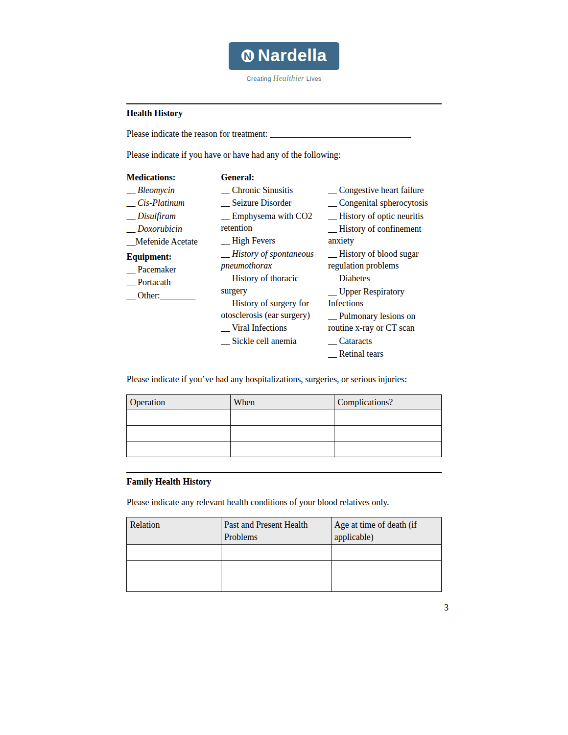NNardella
Creating Healthier Lives
Health History
Please indicate the reason for treatment: ________________________________
Please indicate if you have or have had any of the following:
Medications:
__ Bleomycin
__ Cis-Platinum
__ Disulfiram
__ Doxorubicin
__Mefenide Acetate
Equipment:
__ Pacemaker
__ Portacath
__ Other:________
General:
__ Chronic Sinusitis
__ Seizure Disorder
__ Emphysema with CO2 retention
__ High Fevers
__ History of spontaneous pneumothorax
__ History of thoracic surgery
__ History of surgery for otosclerosis (ear surgery)
__ Viral Infections
__ Sickle cell anemia
__ Congestive heart failure
__ Congenital spherocytosis
__ History of optic neuritis
__ History of confinement anxiety
__ History of blood sugar regulation problems
__ Diabetes
__ Upper Respiratory Infections
__ Pulmonary lesions on routine x-ray or CT scan
__ Cataracts
__ Retinal tears
Please indicate if you’ve had any hospitalizations, surgeries, or serious injuries:
| Operation | When | Complications? |
| --- | --- | --- |
Family Health History
Please indicate any relevant health conditions of your blood relatives only.
| Relation | Past and Present Health Problems | Age at time of death (if applicable) |
| --- | --- | --- |
3